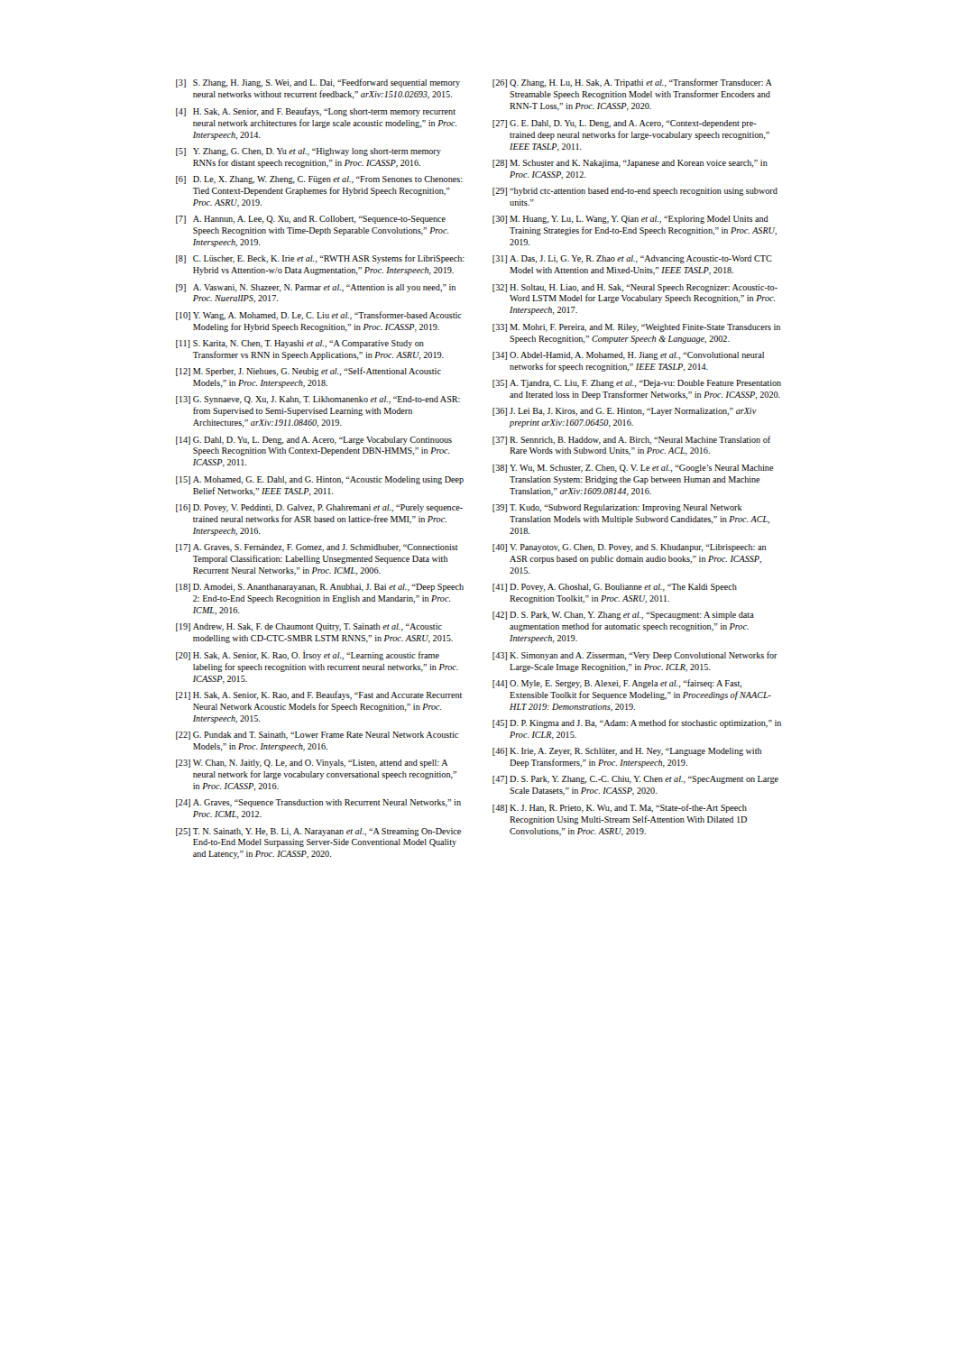[3] S. Zhang, H. Jiang, S. Wei, and L. Dai, “Feedforward sequential memory neural networks without recurrent feedback,” arXiv:1510.02693, 2015.
[4] H. Sak, A. Senior, and F. Beaufays, “Long short-term memory recurrent neural network architectures for large scale acoustic modeling,” in Proc. Interspeech, 2014.
[5] Y. Zhang, G. Chen, D. Yu et al., “Highway long short-term memory RNNs for distant speech recognition,” in Proc. ICASSP, 2016.
[6] D. Le, X. Zhang, W. Zheng, C. Fügen et al., “From Senones to Chenones: Tied Context-Dependent Graphemes for Hybrid Speech Recognition,” Proc. ASRU, 2019.
[7] A. Hannun, A. Lee, Q. Xu, and R. Collobert, “Sequence-to-Sequence Speech Recognition with Time-Depth Separable Convolutions,” Proc. Interspeech, 2019.
[8] C. Lüscher, E. Beck, K. Irie et al., “RWTH ASR Systems for LibriSpeech: Hybrid vs Attention-w/o Data Augmentation,” Proc. Interspeech, 2019.
[9] A. Vaswani, N. Shazeer, N. Parmar et al., “Attention is all you need,” in Proc. NueralIPS, 2017.
[10] Y. Wang, A. Mohamed, D. Le, C. Liu et al., “Transformer-based Acoustic Modeling for Hybrid Speech Recognition,” in Proc. ICASSP, 2019.
[11] S. Karita, N. Chen, T. Hayashi et al., “A Comparative Study on Transformer vs RNN in Speech Applications,” in Proc. ASRU, 2019.
[12] M. Sperber, J. Niehues, G. Neubig et al., “Self-Attentional Acoustic Models,” in Proc. Interspeech, 2018.
[13] G. Synnaeve, Q. Xu, J. Kahn, T. Likhomanenko et al., “End-to-end ASR: from Supervised to Semi-Supervised Learning with Modern Architectures,” arXiv:1911.08460, 2019.
[14] G. Dahl, D. Yu, L. Deng, and A. Acero, “Large Vocabulary Continuous Speech Recognition With Context-Dependent DBN-HMMS,” in Proc. ICASSP, 2011.
[15] A. Mohamed, G. E. Dahl, and G. Hinton, “Acoustic Modeling using Deep Belief Networks,” IEEE TASLP, 2011.
[16] D. Povey, V. Peddinti, D. Galvez, P. Ghahremani et al., “Purely sequence-trained neural networks for ASR based on lattice-free MMI,” in Proc. Interspeech, 2016.
[17] A. Graves, S. Fernández, F. Gomez, and J. Schmidhuber, “Connectionist Temporal Classification: Labelling Unsegmented Sequence Data with Recurrent Neural Networks,” in Proc. ICML, 2006.
[18] D. Amodei, S. Ananthanarayanan, R. Anubhai, J. Bai et al., “Deep Speech 2: End-to-End Speech Recognition in English and Mandarin,” in Proc. ICML, 2016.
[19] Andrew, H. Sak, F. de Chaumont Quitry, T. Sainath et al., “Acoustic modelling with CD-CTC-SMBR LSTM RNNS,” in Proc. ASRU, 2015.
[20] H. Sak, A. Senior, K. Rao, O. İrsoy et al., “Learning acoustic frame labeling for speech recognition with recurrent neural networks,” in Proc. ICASSP, 2015.
[21] H. Sak, A. Senior, K. Rao, and F. Beaufays, “Fast and Accurate Recurrent Neural Network Acoustic Models for Speech Recognition,” in Proc. Interspeech, 2015.
[22] G. Pundak and T. Sainath, “Lower Frame Rate Neural Network Acoustic Models,” in Proc. Interspeech, 2016.
[23] W. Chan, N. Jaitly, Q. Le, and O. Vinyals, “Listen, attend and spell: A neural network for large vocabulary conversational speech recognition,” in Proc. ICASSP, 2016.
[24] A. Graves, “Sequence Transduction with Recurrent Neural Networks,” in Proc. ICML, 2012.
[25] T. N. Sainath, Y. He, B. Li, A. Narayanan et al., “A Streaming On-Device End-to-End Model Surpassing Server-Side Conventional Model Quality and Latency,” in Proc. ICASSP, 2020.
[26] Q. Zhang, H. Lu, H. Sak, A. Tripathi et al., “Transformer Transducer: A Streamable Speech Recognition Model with Transformer Encoders and RNN-T Loss,” in Proc. ICASSP, 2020.
[27] G. E. Dahl, D. Yu, L. Deng, and A. Acero, “Context-dependent pre-trained deep neural networks for large-vocabulary speech recognition,” IEEE TASLP, 2011.
[28] M. Schuster and K. Nakajima, “Japanese and Korean voice search,” in Proc. ICASSP, 2012.
[29]“hybrid ctc-attention based end-to-end speech recognition using subword units.”
[30] M. Huang, Y. Lu, L. Wang, Y. Qian et al., “Exploring Model Units and Training Strategies for End-to-End Speech Recognition,” in Proc. ASRU, 2019.
[31] A. Das, J. Li, G. Ye, R. Zhao et al., “Advancing Acoustic-to-Word CTC Model with Attention and Mixed-Units,” IEEE TASLP, 2018.
[32] H. Soltau, H. Liao, and H. Sak, “Neural Speech Recognizer: Acoustic-to-Word LSTM Model for Large Vocabulary Speech Recognition,” in Proc. Interspeech, 2017.
[33] M. Mohri, F. Pereira, and M. Riley, “Weighted Finite-State Transducers in Speech Recognition,” Computer Speech & Language, 2002.
[34] O. Abdel-Hamid, A. Mohamed, H. Jiang et al., “Convolutional neural networks for speech recognition,” IEEE TASLP, 2014.
[35] A. Tjandra, C. Liu, F. Zhang et al., “Deja-vu: Double Feature Presentation and Iterated loss in Deep Transformer Networks,” in Proc. ICASSP, 2020.
[36] J. Lei Ba, J. Kiros, and G. E. Hinton, “Layer Normalization,” arXiv preprint arXiv:1607.06450, 2016.
[37] R. Sennrich, B. Haddow, and A. Birch, “Neural Machine Translation of Rare Words with Subword Units,” in Proc. ACL, 2016.
[38] Y. Wu, M. Schuster, Z. Chen, Q. V. Le et al., “Google’s Neural Machine Translation System: Bridging the Gap between Human and Machine Translation,” arXiv:1609.08144, 2016.
[39] T. Kudo, “Subword Regularization: Improving Neural Network Translation Models with Multiple Subword Candidates,” in Proc. ACL, 2018.
[40] V. Panayotov, G. Chen, D. Povey, and S. Khudanpur, “Librispeech: an ASR corpus based on public domain audio books,” in Proc. ICASSP, 2015.
[41] D. Povey, A. Ghoshal, G. Boulianne et al., “The Kaldi Speech Recognition Toolkit,” in Proc. ASRU, 2011.
[42] D. S. Park, W. Chan, Y. Zhang et al., “Specaugment: A simple data augmentation method for automatic speech recognition,” in Proc. Interspeech, 2019.
[43] K. Simonyan and A. Zisserman, “Very Deep Convolutional Networks for Large-Scale Image Recognition,” in Proc. ICLR, 2015.
[44] O. Myle, E. Sergey, B. Alexei, F. Angela et al., “fairseq: A Fast, Extensible Toolkit for Sequence Modeling,” in Proceedings of NAACL-HLT 2019: Demonstrations, 2019.
[45] D. P. Kingma and J. Ba, “Adam: A method for stochastic optimization,” in Proc. ICLR, 2015.
[46] K. Irie, A. Zeyer, R. Schlüter, and H. Ney, “Language Modeling with Deep Transformers,” in Proc. Interspeech, 2019.
[47] D. S. Park, Y. Zhang, C.-C. Chiu, Y. Chen et al., “SpecAugment on Large Scale Datasets,” in Proc. ICASSP, 2020.
[48] K. J. Han, R. Prieto, K. Wu, and T. Ma, “State-of-the-Art Speech Recognition Using Multi-Stream Self-Attention With Dilated 1D Convolutions,” in Proc. ASRU, 2019.